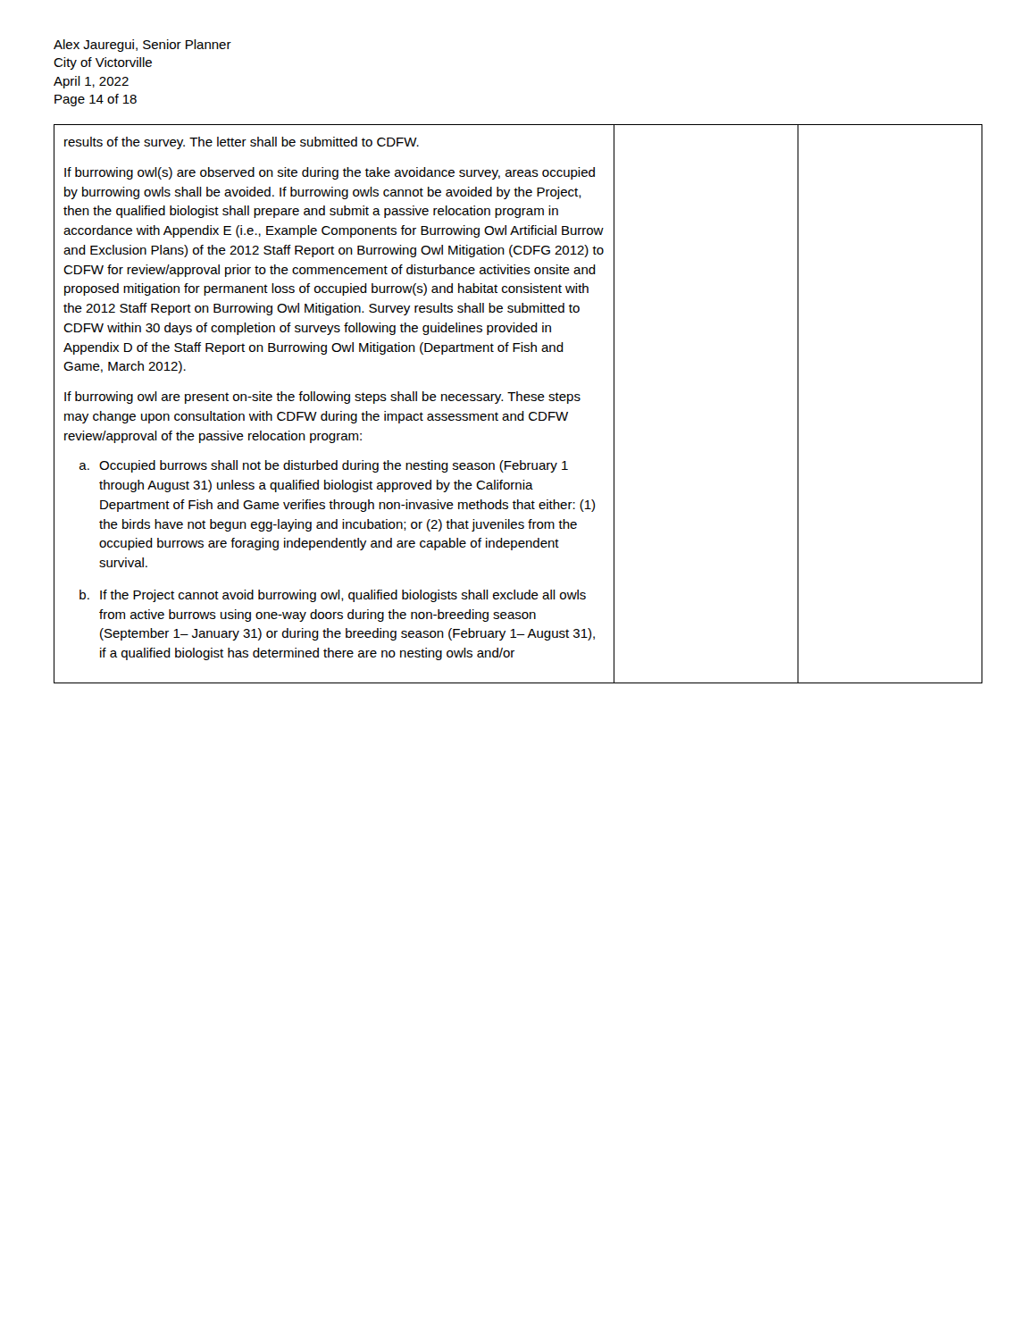Alex Jauregui, Senior Planner
City of Victorville
April 1, 2022
Page 14 of 18
| results of the survey. The letter shall be submitted to CDFW. If burrowing owl(s) are observed on site during the take avoidance survey, areas occupied by burrowing owls shall be avoided. If burrowing owls cannot be avoided by the Project, then the qualified biologist shall prepare and submit a passive relocation program in accordance with Appendix E (i.e., Example Components for Burrowing Owl Artificial Burrow and Exclusion Plans) of the 2012 Staff Report on Burrowing Owl Mitigation (CDFG 2012) to CDFW for review/approval prior to the commencement of disturbance activities onsite and proposed mitigation for permanent loss of occupied burrow(s) and habitat consistent with the 2012 Staff Report on Burrowing Owl Mitigation. Survey results shall be submitted to CDFW within 30 days of completion of surveys following the guidelines provided in Appendix D of the Staff Report on Burrowing Owl Mitigation (Department of Fish and Game, March 2012). If burrowing owl are present on-site the following steps shall be necessary. These steps may change upon consultation with CDFW during the impact assessment and CDFW review/approval of the passive relocation program: Occupied burrows shall not be disturbed during the nesting season (February 1 through August 31) unless a qualified biologist approved by the California Department of Fish and Game verifies through non-invasive methods that either: (1) the birds have not begun egg-laying and incubation; or (2) that juveniles from the occupied burrows are foraging independently and are capable of independent survival. If the Project cannot avoid burrowing owl, qualified biologists shall exclude all owls from active burrows using one-way doors during the non-breeding season (September 1– January 31) or during the breeding season (February 1– August 31), if a qualified biologist has determined there are no nesting owls and/or | | |